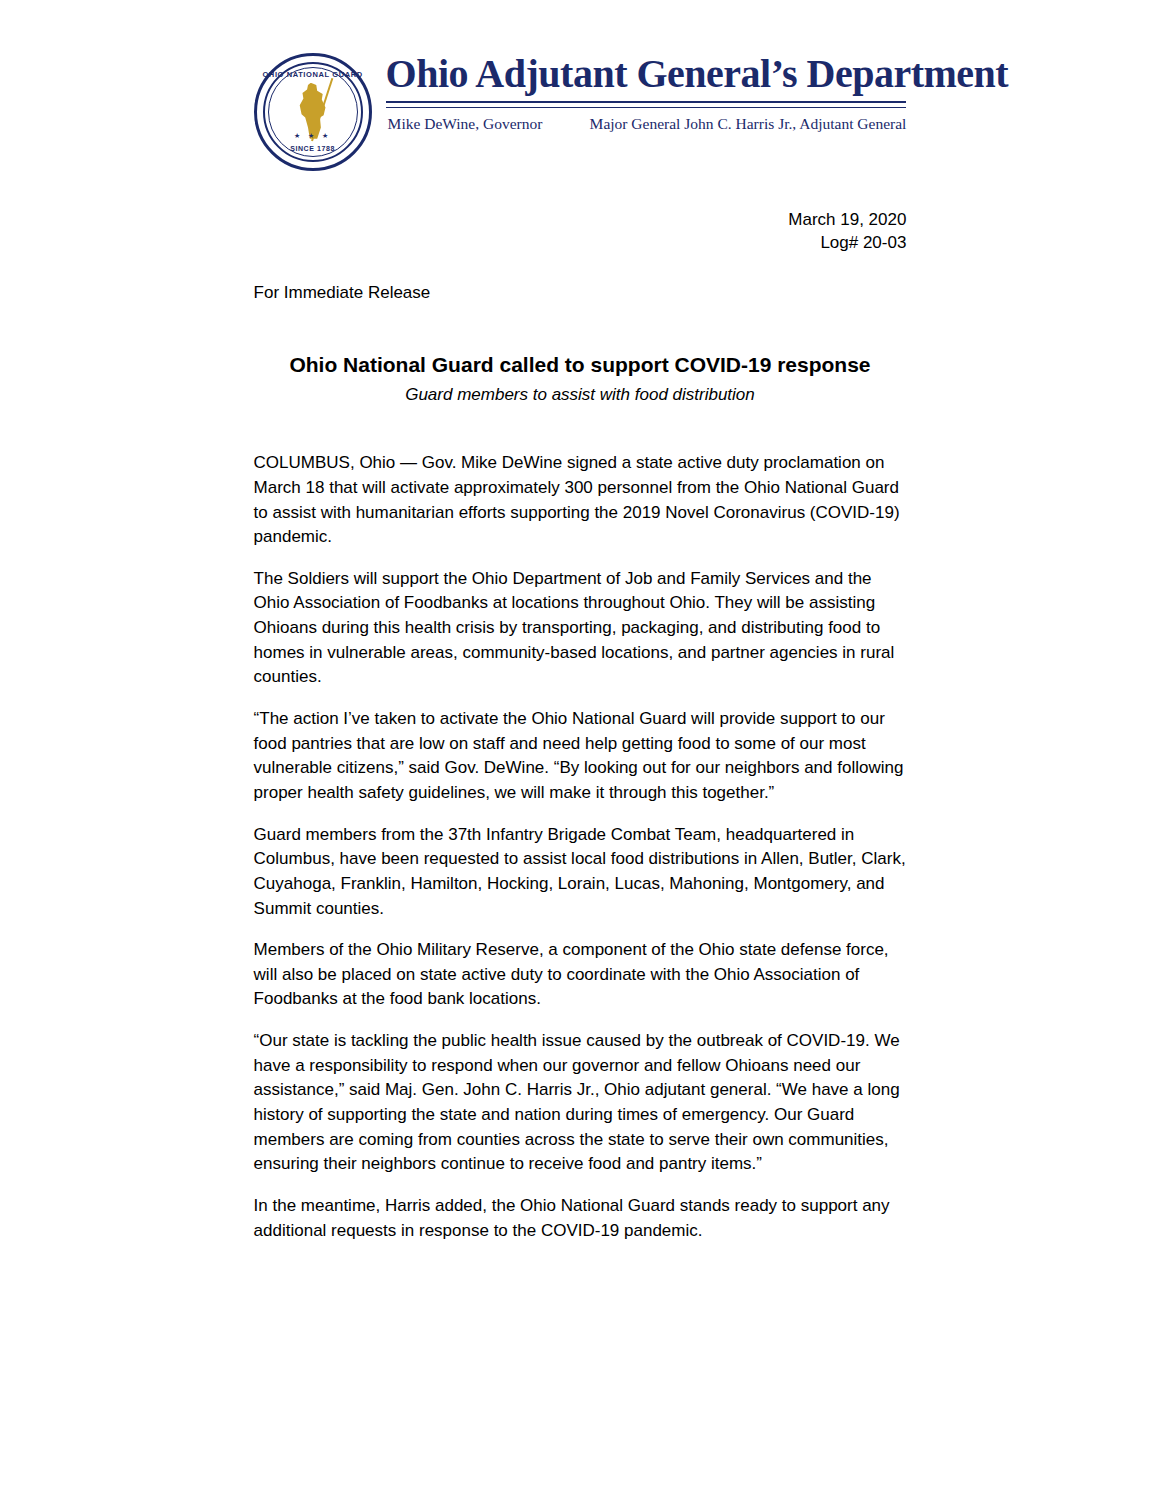Ohio National Guard
★ ★ ★
Since 1788
Ohio Adjutant General’s Department
Mike DeWine, Governor Major General John C. Harris Jr., Adjutant General
March 19, 2020
Log# 20-03
For Immediate Release
Ohio National Guard called to support COVID-19 response
Guard members to assist with food distribution
COLUMBUS, Ohio — Gov. Mike DeWine signed a state active duty proclamation on March 18 that will activate approximately 300 personnel from the Ohio National Guard to assist with humanitarian efforts supporting the 2019 Novel Coronavirus (COVID-19) pandemic.
The Soldiers will support the Ohio Department of Job and Family Services and the Ohio Association of Foodbanks at locations throughout Ohio. They will be assisting Ohioans during this health crisis by transporting, packaging, and distributing food to homes in vulnerable areas, community-based locations, and partner agencies in rural counties.
“The action I’ve taken to activate the Ohio National Guard will provide support to our food pantries that are low on staff and need help getting food to some of our most vulnerable citizens,” said Gov. DeWine. “By looking out for our neighbors and following proper health safety guidelines, we will make it through this together.”
Guard members from the 37th Infantry Brigade Combat Team, headquartered in Columbus, have been requested to assist local food distributions in Allen, Butler, Clark, Cuyahoga, Franklin, Hamilton, Hocking, Lorain, Lucas, Mahoning, Montgomery, and Summit counties.
Members of the Ohio Military Reserve, a component of the Ohio state defense force, will also be placed on state active duty to coordinate with the Ohio Association of Foodbanks at the food bank locations.
“Our state is tackling the public health issue caused by the outbreak of COVID-19. We have a responsibility to respond when our governor and fellow Ohioans need our assistance,” said Maj. Gen. John C. Harris Jr., Ohio adjutant general. “We have a long history of supporting the state and nation during times of emergency. Our Guard members are coming from counties across the state to serve their own communities, ensuring their neighbors continue to receive food and pantry items.”
In the meantime, Harris added, the Ohio National Guard stands ready to support any additional requests in response to the COVID-19 pandemic.